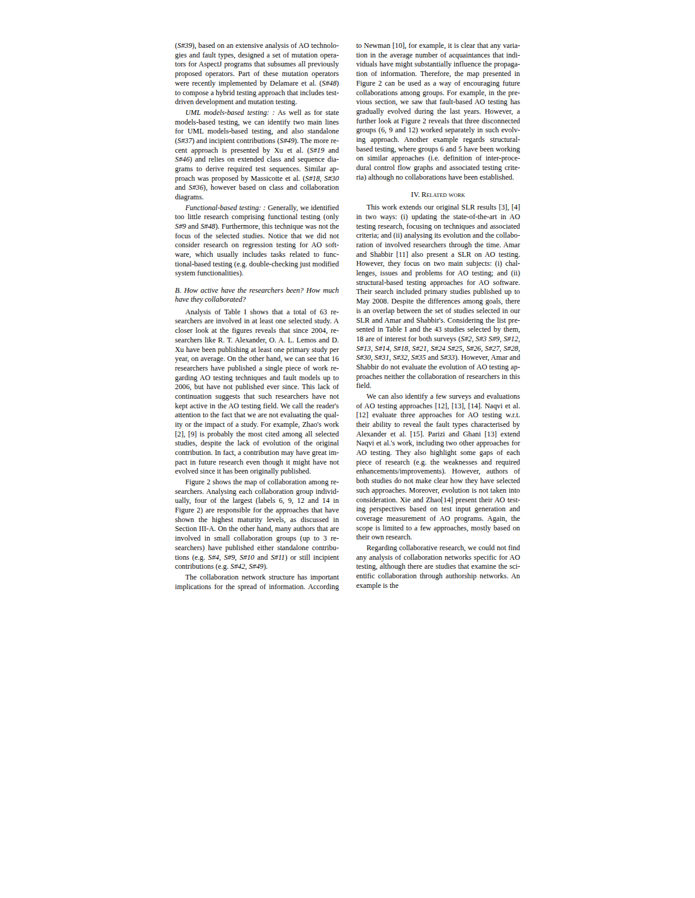(S#39), based on an extensive analysis of AO technologies and fault types, designed a set of mutation operators for AspectJ programs that subsumes all previously proposed operators. Part of these mutation operators were recently implemented by Delamare et al. (S#48) to compose a hybrid testing approach that includes test-driven development and mutation testing.
UML models-based testing: : As well as for state models-based testing, we can identify two main lines for UML models-based testing, and also standalone (S#37) and incipient contributions (S#49). The more recent approach is presented by Xu et al. (S#19 and S#46) and relies on extended class and sequence diagrams to derive required test sequences. Similar approach was proposed by Massicotte et al. (S#18, S#30 and S#36), however based on class and collaboration diagrams.
Functional-based testing: : Generally, we identified too little research comprising functional testing (only S#9 and S#48). Furthermore, this technique was not the focus of the selected studies. Notice that we did not consider research on regression testing for AO software, which usually includes tasks related to functional-based testing (e.g. double-checking just modified system functionalities).
B. How active have the researchers been? How much have they collaborated?
Analysis of Table I shows that a total of 63 researchers are involved in at least one selected study. A closer look at the figures reveals that since 2004, researchers like R. T. Alexander, O. A. L. Lemos and D. Xu have been publishing at least one primary study per year, on average. On the other hand, we can see that 16 researchers have published a single piece of work regarding AO testing techniques and fault models up to 2006, but have not published ever since. This lack of continuation suggests that such researchers have not kept active in the AO testing field. We call the reader's attention to the fact that we are not evaluating the quality or the impact of a study. For example, Zhao's work [2], [9] is probably the most cited among all selected studies, despite the lack of evolution of the original contribution. In fact, a contribution may have great impact in future research even though it might have not evolved since it has been originally published.
Figure 2 shows the map of collaboration among researchers. Analysing each collaboration group individually, four of the largest (labels 6, 9, 12 and 14 in Figure 2) are responsible for the approaches that have shown the highest maturity levels, as discussed in Section III-A. On the other hand, many authors that are involved in small collaboration groups (up to 3 researchers) have published either standalone contributions (e.g. S#4, S#9, S#10 and S#11) or still incipient contributions (e.g. S#42, S#49).
The collaboration network structure has important implications for the spread of information. According to Newman [10], for example, it is clear that any variation in the average number of acquaintances that individuals have might substantially influence the propagation of information. Therefore, the map presented in Figure 2 can be used as a way of encouraging future collaborations among groups. For example, in the previous section, we saw that fault-based AO testing has gradually evolved during the last years. However, a further look at Figure 2 reveals that three disconnected groups (6, 9 and 12) worked separately in such evolving approach. Another example regards structural-based testing, where groups 6 and 5 have been working on similar approaches (i.e. definition of inter-procedural control flow graphs and associated testing criteria) although no collaborations have been established.
IV. Related work
This work extends our original SLR results [3], [4] in two ways: (i) updating the state-of-the-art in AO testing research, focusing on techniques and associated criteria; and (ii) analysing its evolution and the collaboration of involved researchers through the time. Amar and Shabbir [11] also present a SLR on AO testing. However, they focus on two main subjects: (i) challenges, issues and problems for AO testing; and (ii) structural-based testing approaches for AO software. Their search included primary studies published up to May 2008. Despite the differences among goals, there is an overlap between the set of studies selected in our SLR and Amar and Shabbir's. Considering the list presented in Table I and the 43 studies selected by them, 18 are of interest for both surveys (S#2, S#3 S#9, S#12, S#13, S#14, S#18, S#21, S#24 S#25, S#26, S#27, S#28, S#30, S#31, S#32, S#35 and S#33). However, Amar and Shabbir do not evaluate the evolution of AO testing approaches neither the collaboration of researchers in this field.
We can also identify a few surveys and evaluations of AO testing approaches [12], [13], [14]. Naqvi et al. [12] evaluate three approaches for AO testing w.r.t. their ability to reveal the fault types characterised by Alexander et al. [15]. Parizi and Ghani [13] extend Naqvi et al.'s work, including two other approaches for AO testing. They also highlight some gaps of each piece of research (e.g. the weaknesses and required enhancements/improvements). However, authors of both studies do not make clear how they have selected such approaches. Moreover, evolution is not taken into consideration. Xie and Zhao[14] present their AO testing perspectives based on test input generation and coverage measurement of AO programs. Again, the scope is limited to a few approaches, mostly based on their own research.
Regarding collaborative research, we could not find any analysis of collaboration networks specific for AO testing, although there are studies that examine the scientific collaboration through authorship networks. An example is the